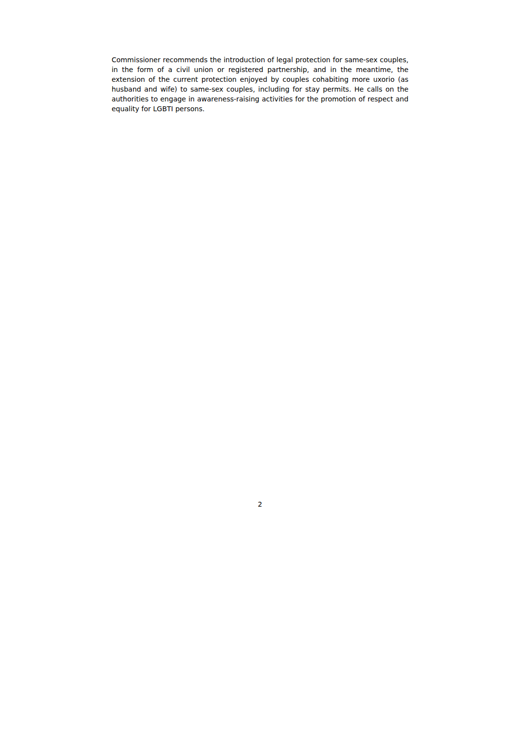Commissioner recommends the introduction of legal protection for same-sex couples, in the form of a civil union or registered partnership, and in the meantime, the extension of the current protection enjoyed by couples cohabiting more uxorio (as husband and wife) to same-sex couples, including for stay permits. He calls on the authorities to engage in awareness-raising activities for the promotion of respect and equality for LGBTI persons.
2